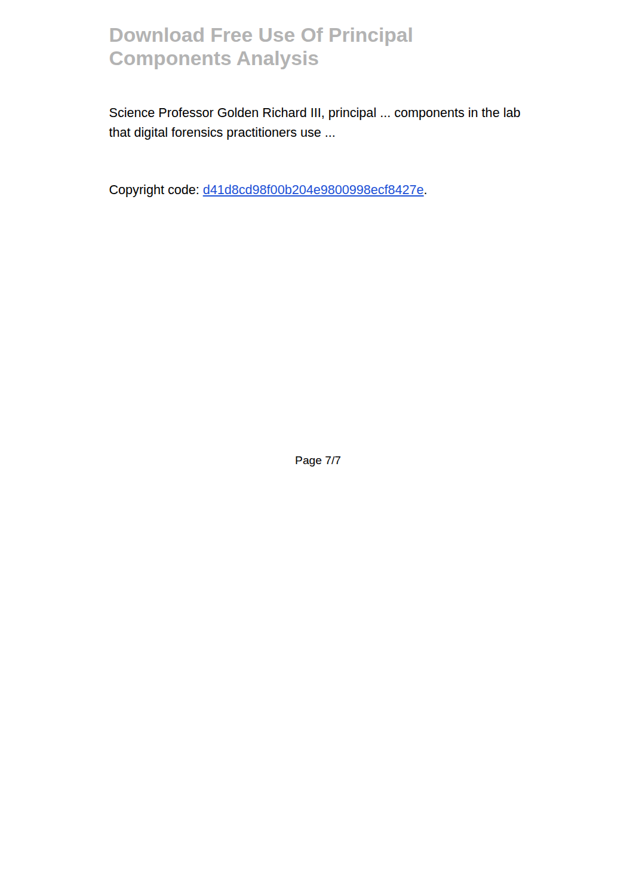Download Free Use Of Principal Components Analysis
Science Professor Golden Richard III, principal ... components in the lab that digital forensics practitioners use ...
Copyright code: d41d8cd98f00b204e9800998ecf8427e.
Page 7/7